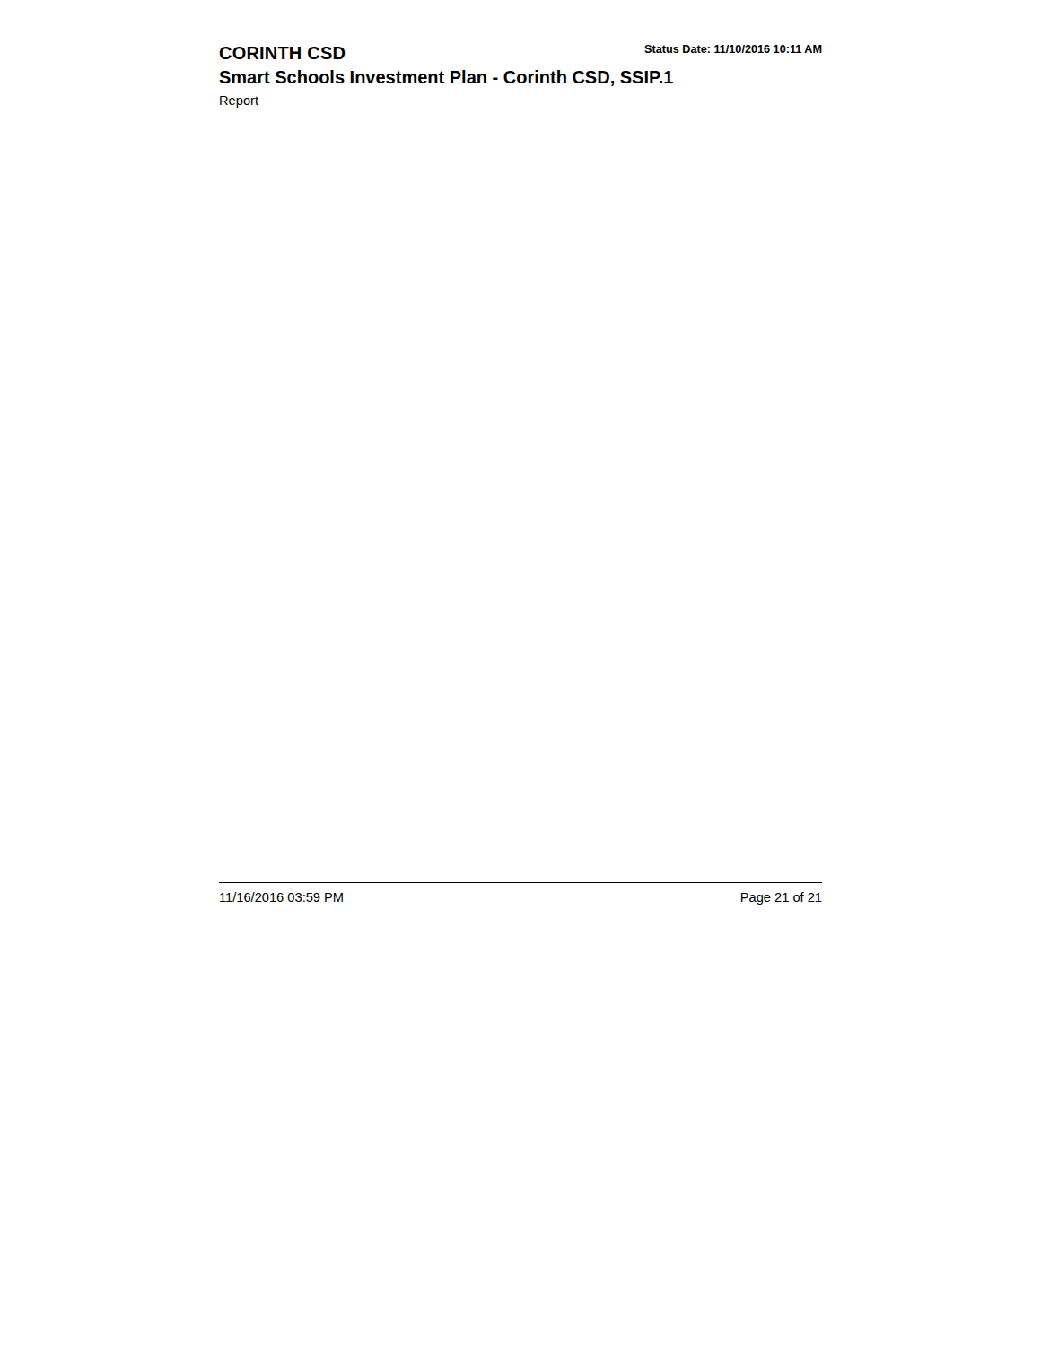Status Date: 11/10/2016 10:11 AM
CORINTH CSD
Smart Schools Investment Plan - Corinth CSD, SSIP.1
Report
11/16/2016 03:59 PM Page 21 of 21